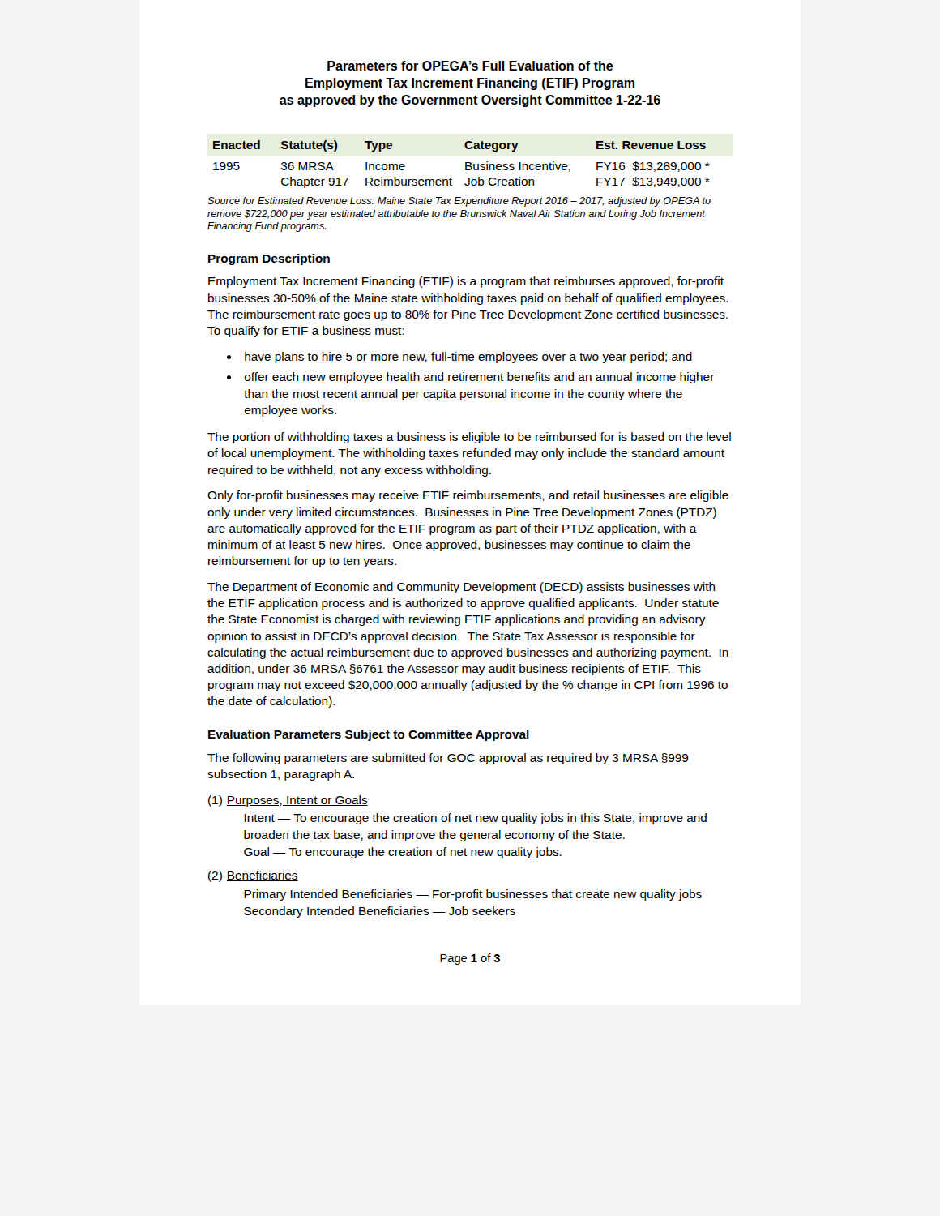Parameters for OPEGA’s Full Evaluation of the
Employment Tax Increment Financing (ETIF) Program
as approved by the Government Oversight Committee 1-22-16
| Enacted | Statute(s) | Type | Category | Est. Revenue Loss |
| --- | --- | --- | --- | --- |
| 1995 | 36 MRSA Chapter 917 | Income Reimbursement | Business Incentive, Job Creation | FY16 $13,289,000 * FY17 $13,949,000 * |
Source for Estimated Revenue Loss: Maine State Tax Expenditure Report 2016 – 2017, adjusted by OPEGA to remove $722,000 per year estimated attributable to the Brunswick Naval Air Station and Loring Job Increment Financing Fund programs.
Program Description
Employment Tax Increment Financing (ETIF) is a program that reimburses approved, for-profit businesses 30-50% of the Maine state withholding taxes paid on behalf of qualified employees. The reimbursement rate goes up to 80% for Pine Tree Development Zone certified businesses. To qualify for ETIF a business must:
have plans to hire 5 or more new, full-time employees over a two year period; and
offer each new employee health and retirement benefits and an annual income higher than the most recent annual per capita personal income in the county where the employee works.
The portion of withholding taxes a business is eligible to be reimbursed for is based on the level of local unemployment. The withholding taxes refunded may only include the standard amount required to be withheld, not any excess withholding.
Only for-profit businesses may receive ETIF reimbursements, and retail businesses are eligible only under very limited circumstances. Businesses in Pine Tree Development Zones (PTDZ) are automatically approved for the ETIF program as part of their PTDZ application, with a minimum of at least 5 new hires. Once approved, businesses may continue to claim the reimbursement for up to ten years.
The Department of Economic and Community Development (DECD) assists businesses with the ETIF application process and is authorized to approve qualified applicants. Under statute the State Economist is charged with reviewing ETIF applications and providing an advisory opinion to assist in DECD’s approval decision. The State Tax Assessor is responsible for calculating the actual reimbursement due to approved businesses and authorizing payment. In addition, under 36 MRSA §6761 the Assessor may audit business recipients of ETIF. This program may not exceed $20,000,000 annually (adjusted by the % change in CPI from 1996 to the date of calculation).
Evaluation Parameters Subject to Committee Approval
The following parameters are submitted for GOC approval as required by 3 MRSA §999 subsection 1, paragraph A.
Purposes, Intent or Goals
Intent — To encourage the creation of net new quality jobs in this State, improve and broaden the tax base, and improve the general economy of the State.
Goal — To encourage the creation of net new quality jobs.
Beneficiaries
Primary Intended Beneficiaries — For-profit businesses that create new quality jobs
Secondary Intended Beneficiaries — Job seekers
Page 1 of 3